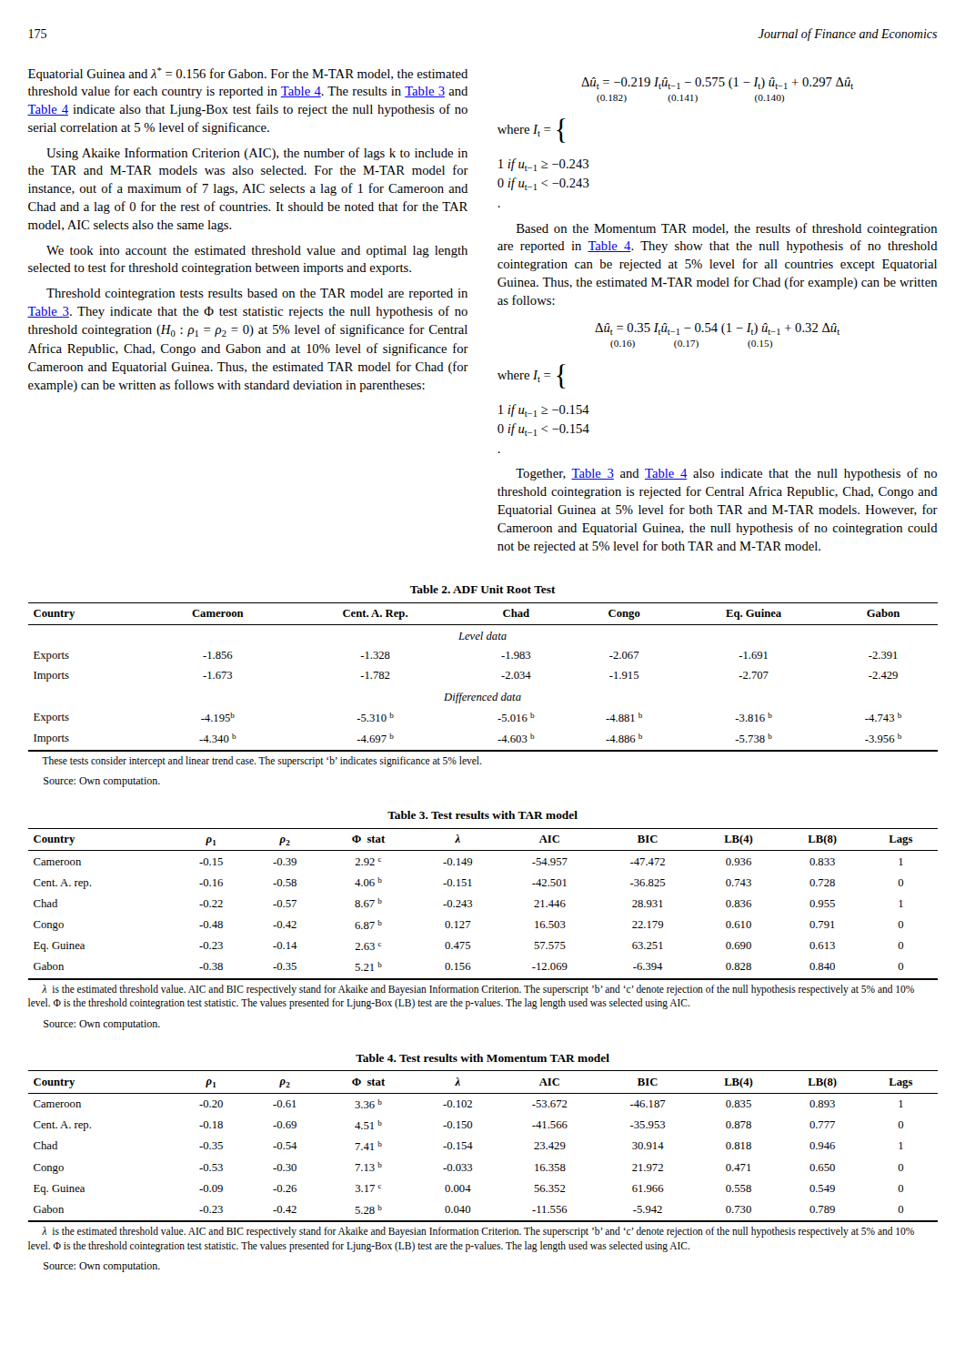175 Journal of Finance and Economics
Equatorial Guinea and λ* = 0.156 for Gabon. For the M-TAR model, the estimated threshold value for each country is reported in Table 4. The results in Table 3 and Table 4 indicate also that Ljung-Box test fails to reject the null hypothesis of no serial correlation at 5 % level of significance.
Using Akaike Information Criterion (AIC), the number of lags k to include in the TAR and M-TAR models was also selected. For the M-TAR model for instance, out of a maximum of 7 lags, AIC selects a lag of 1 for Cameroon and Chad and a lag of 0 for the rest of countries. It should be noted that for the TAR model, AIC selects also the same lags.
We took into account the estimated threshold value and optimal lag length selected to test for threshold cointegration between imports and exports.
Threshold cointegration tests results based on the TAR model are reported in Table 3. They indicate that the Φ test statistic rejects the null hypothesis of no threshold cointegration (H0 : ρ1 = ρ2 = 0) at 5% level of significance for Central Africa Republic, Chad, Congo and Gabon and at 10% level of significance for Cameroon and Equatorial Guinea. Thus, the estimated TAR model for Chad (for example) can be written as follows with standard deviation in parentheses:
Δût = −0.219 Itût−1 − 0.575 (1 − It) ût−1 + 0.297 Δût (0.182) (0.141) (0.140)
where It = {
1 if ut−1 ≥ −0.243
0 if ut−1 < −0.243
.
Based on the Momentum TAR model, the results of threshold cointegration are reported in Table 4. They show that the null hypothesis of no threshold cointegration can be rejected at 5% level for all countries except Equatorial Guinea. Thus, the estimated M-TAR model for Chad (for example) can be written as follows:
Δût = 0.35 Itût−1 − 0.54 (1 − It) ût−1 + 0.32 Δût (0.16) (0.17) (0.15)
where It = {
1 if ut−1 ≥ −0.154
0 if ut−1 < −0.154
.
Together, Table 3 and Table 4 also indicate that the null hypothesis of no threshold cointegration is rejected for Central Africa Republic, Chad, Congo and Equatorial Guinea at 5% level for both TAR and M-TAR models. However, for Cameroon and Equatorial Guinea, the null hypothesis of no cointegration could not be rejected at 5% level for both TAR and M-TAR model.
Table 2. ADF Unit Root Test
| Country | Cameroon | Cent. A. Rep. | Chad | Congo | Eq. Guinea | Gabon |
| --- | --- | --- | --- | --- | --- | --- |
| Level data |
| Exports | -1.856 | -1.328 | -1.983 | -2.067 | -1.691 | -2.391 |
| Imports | -1.673 | -1.782 | -2.034 | -1.915 | -2.707 | -2.429 |
| Differenced data |
| Exports | -4.195 b | -5.310 b | -5.016 b | -4.881 b | -3.816 b | -4.743 b |
| Imports | -4.340 b | -4.697 b | -4.603 b | -4.886 b | -5.738 b | -3.956 b |
These tests consider intercept and linear trend case. The superscript ‘b’ indicates significance at 5% level.
Source: Own computation.
Table 3. Test results with TAR model
| Country | ρ 1 | ρ 2 | Φ stat | λ | AIC | BIC | LB(4) | LB(8) | Lags |
| --- | --- | --- | --- | --- | --- | --- | --- | --- | --- |
| Cameroon | -0.15 | -0.39 | 2.92 c | -0.149 | -54.957 | -47.472 | 0.936 | 0.833 | 1 |
| Cent. A. rep. | -0.16 | -0.58 | 4.06 b | -0.151 | -42.501 | -36.825 | 0.743 | 0.728 | 0 |
| Chad | -0.22 | -0.57 | 8.67 b | -0.243 | 21.446 | 28.931 | 0.836 | 0.955 | 1 |
| Congo | -0.48 | -0.42 | 6.87 b | 0.127 | 16.503 | 22.179 | 0.610 | 0.791 | 0 |
| Eq. Guinea | -0.23 | -0.14 | 2.63 c | 0.475 | 57.575 | 63.251 | 0.690 | 0.613 | 0 |
| Gabon | -0.38 | -0.35 | 5.21 b | 0.156 | -12.069 | -6.394 | 0.828 | 0.840 | 0 |
λ is the estimated threshold value. AIC and BIC respectively stand for Akaike and Bayesian Information Criterion. The superscript ’b’ and ‘c’ denote rejection of the null hypothesis respectively at 5% and 10% level. Φ is the threshold cointegration test statistic. The values presented for Ljung-Box (LB) test are the p-values. The lag length used was selected using AIC.
Source: Own computation.
Table 4. Test results with Momentum TAR model
| Country | ρ 1 | ρ 2 | Φ stat | λ | AIC | BIC | LB(4) | LB(8) | Lags |
| --- | --- | --- | --- | --- | --- | --- | --- | --- | --- |
| Cameroon | -0.20 | -0.61 | 3.36 b | -0.102 | -53.672 | -46.187 | 0.835 | 0.893 | 1 |
| Cent. A. rep. | -0.18 | -0.69 | 4.51 b | -0.150 | -41.566 | -35.953 | 0.878 | 0.777 | 0 |
| Chad | -0.35 | -0.54 | 7.41 b | -0.154 | 23.429 | 30.914 | 0.818 | 0.946 | 1 |
| Congo | -0.53 | -0.30 | 7.13 b | -0.033 | 16.358 | 21.972 | 0.471 | 0.650 | 0 |
| Eq. Guinea | -0.09 | -0.26 | 3.17 c | 0.004 | 56.352 | 61.966 | 0.558 | 0.549 | 0 |
| Gabon | -0.23 | -0.42 | 5.28 b | 0.040 | -11.556 | -5.942 | 0.730 | 0.789 | 0 |
λ is the estimated threshold value. AIC and BIC respectively stand for Akaike and Bayesian Information Criterion. The superscript ’b’ and ‘c’ denote rejection of the null hypothesis respectively at 5% and 10% level. Φ is the threshold cointegration test statistic. The values presented for Ljung-Box (LB) test are the p-values. The lag length used was selected using AIC.
Source: Own computation.